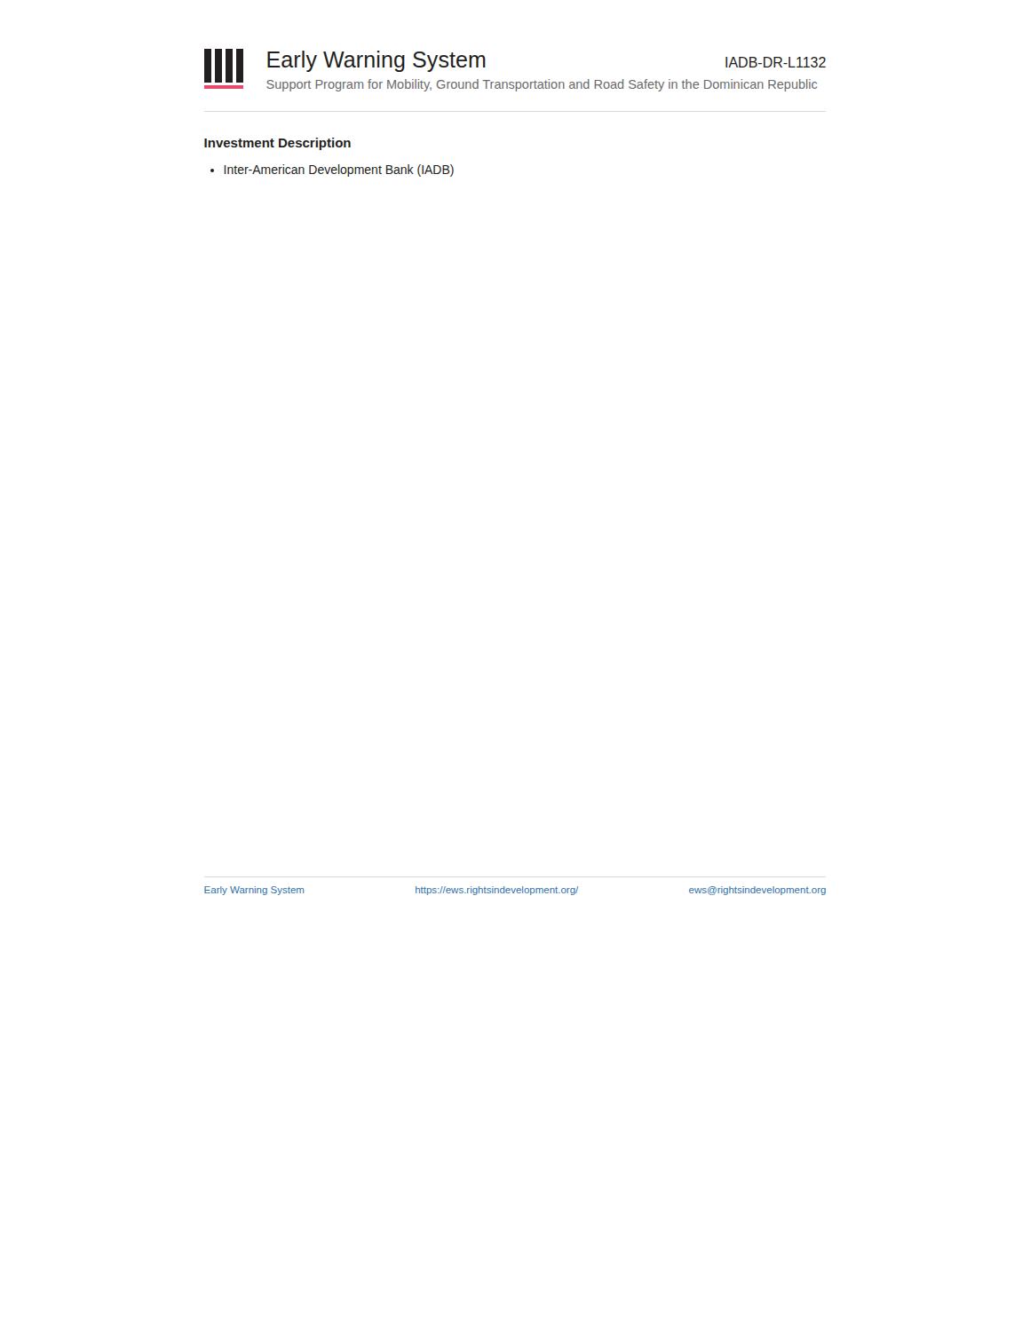Early Warning System
IADB-DR-L1132
Support Program for Mobility, Ground Transportation and Road Safety in the Dominican Republic
Investment Description
Inter-American Development Bank (IADB)
Early Warning System
https://ews.rightsindevelopment.org/
ews@rightsindevelopment.org